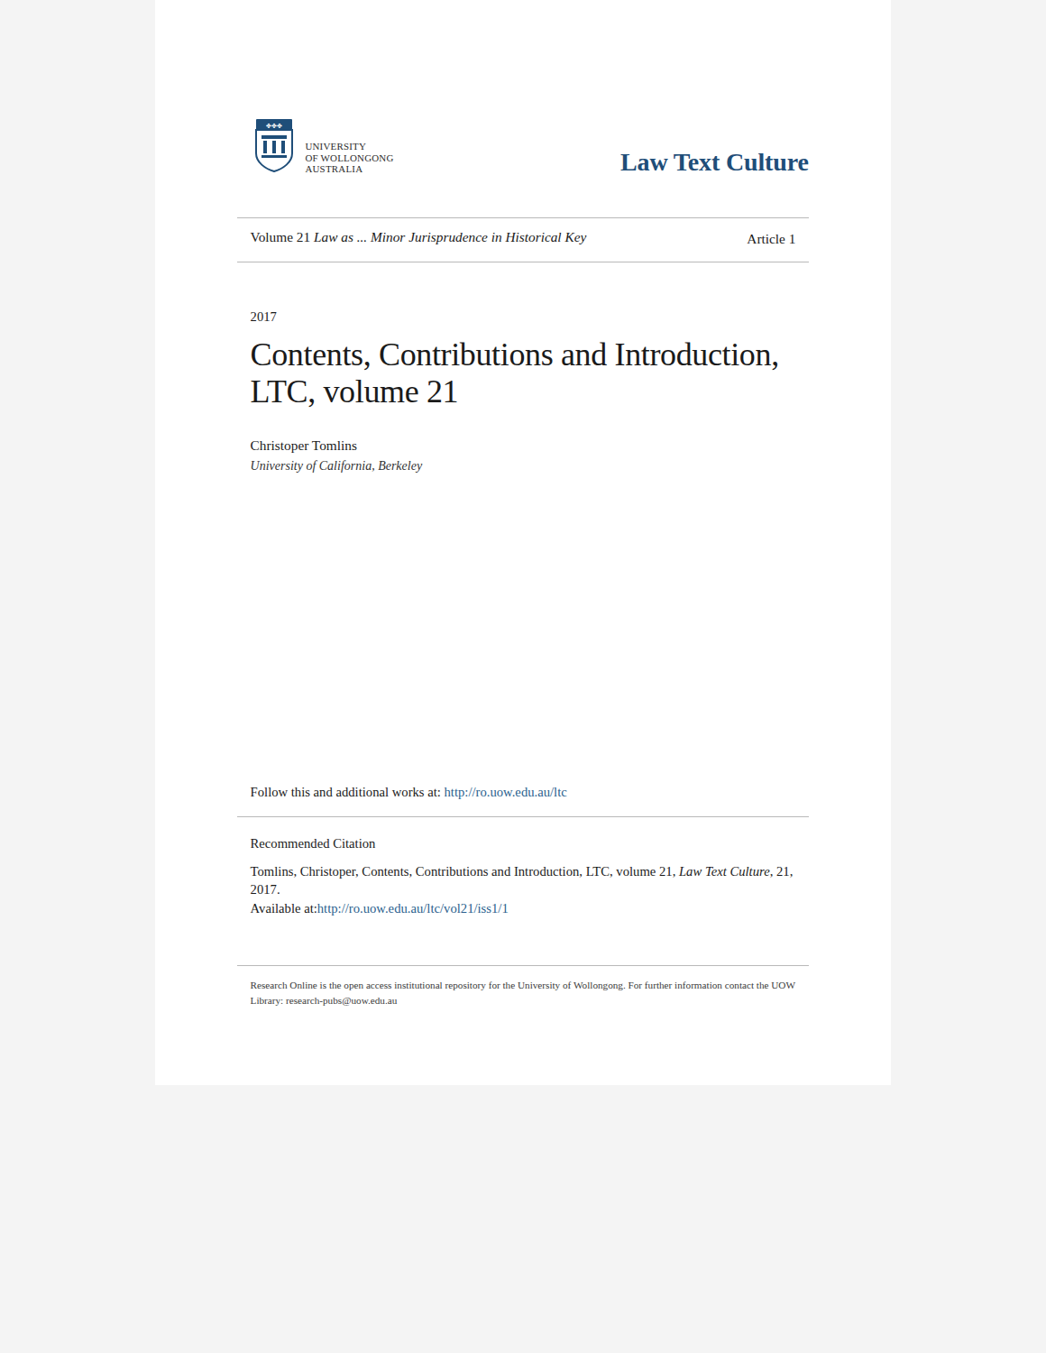✤✤✤
University
of Wollongong
Australia
Law Text Culture
Volume 21 Law as ... Minor Jurisprudence in Historical Key
Article 1
2017
Contents, Contributions and Introduction, LTC, volume 21
Christoper Tomlins
University of California, Berkeley
Follow this and additional works at: http://ro.uow.edu.au/ltc
Recommended Citation
Tomlins, Christoper, Contents, Contributions and Introduction, LTC, volume 21, Law Text Culture, 21, 2017.
Available at:http://ro.uow.edu.au/ltc/vol21/iss1/1
Research Online is the open access institutional repository for the University of Wollongong. For further information contact the UOW Library: research-pubs@uow.edu.au